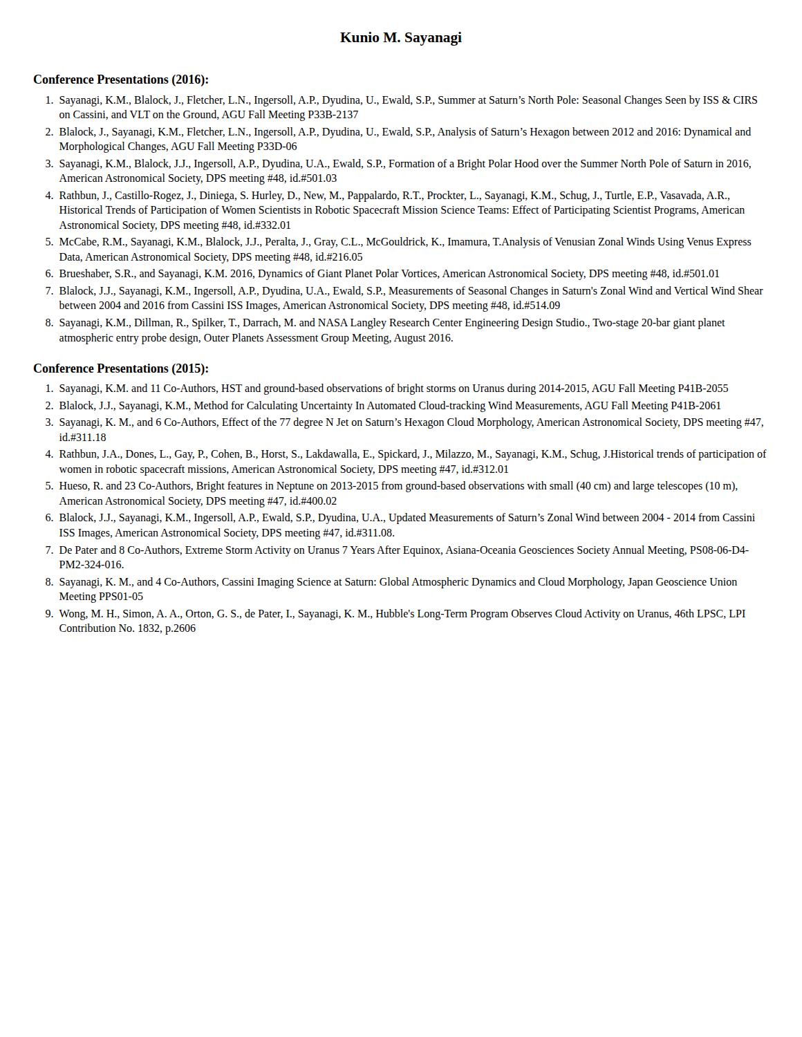Kunio M. Sayanagi
Conference Presentations (2016):
Sayanagi, K.M., Blalock, J., Fletcher, L.N., Ingersoll, A.P., Dyudina, U., Ewald, S.P., Summer at Saturn’s North Pole: Seasonal Changes Seen by ISS & CIRS on Cassini, and VLT on the Ground, AGU Fall Meeting P33B-2137
Blalock, J., Sayanagi, K.M., Fletcher, L.N., Ingersoll, A.P., Dyudina, U., Ewald, S.P., Analysis of Saturn’s Hexagon between 2012 and 2016: Dynamical and Morphological Changes, AGU Fall Meeting P33D-06
Sayanagi, K.M., Blalock, J.J., Ingersoll, A.P., Dyudina, U.A., Ewald, S.P., Formation of a Bright Polar Hood over the Summer North Pole of Saturn in 2016, American Astronomical Society, DPS meeting #48, id.#501.03
Rathbun, J., Castillo-Rogez, J., Diniega, S. Hurley, D., New, M., Pappalardo, R.T., Prockter, L., Sayanagi, K.M., Schug, J., Turtle, E.P., Vasavada, A.R., Historical Trends of Participation of Women Scientists in Robotic Spacecraft Mission Science Teams: Effect of Participating Scientist Programs, American Astronomical Society, DPS meeting #48, id.#332.01
McCabe, R.M., Sayanagi, K.M., Blalock, J.J., Peralta, J., Gray, C.L., McGouldrick, K., Imamura, T.Analysis of Venusian Zonal Winds Using Venus Express Data, American Astronomical Society, DPS meeting #48, id.#216.05
Brueshaber, S.R., and Sayanagi, K.M. 2016, Dynamics of Giant Planet Polar Vortices, American Astronomical Society, DPS meeting #48, id.#501.01
Blalock, J.J., Sayanagi, K.M., Ingersoll, A.P., Dyudina, U.A., Ewald, S.P., Measurements of Seasonal Changes in Saturn's Zonal Wind and Vertical Wind Shear between 2004 and 2016 from Cassini ISS Images, American Astronomical Society, DPS meeting #48, id.#514.09
Sayanagi, K.M., Dillman, R., Spilker, T., Darrach, M. and NASA Langley Research Center Engineering Design Studio., Two-stage 20-bar giant planet atmospheric entry probe design, Outer Planets Assessment Group Meeting, August 2016.
Conference Presentations (2015):
Sayanagi, K.M. and 11 Co-Authors, HST and ground-based observations of bright storms on Uranus during 2014-2015, AGU Fall Meeting P41B-2055
Blalock, J.J., Sayanagi, K.M., Method for Calculating Uncertainty In Automated Cloud-tracking Wind Measurements, AGU Fall Meeting P41B-2061
Sayanagi, K. M., and 6 Co-Authors, Effect of the 77 degree N Jet on Saturn’s Hexagon Cloud Morphology, American Astronomical Society, DPS meeting #47, id.#311.18
Rathbun, J.A., Dones, L., Gay, P., Cohen, B., Horst, S., Lakdawalla, E., Spickard, J., Milazzo, M., Sayanagi, K.M., Schug, J.Historical trends of participation of women in robotic spacecraft missions, American Astronomical Society, DPS meeting #47, id.#312.01
Hueso, R. and 23 Co-Authors, Bright features in Neptune on 2013-2015 from ground-based observations with small (40 cm) and large telescopes (10 m), American Astronomical Society, DPS meeting #47, id.#400.02
Blalock, J.J., Sayanagi, K.M., Ingersoll, A.P., Ewald, S.P., Dyudina, U.A., Updated Measurements of Saturn’s Zonal Wind between 2004 - 2014 from Cassini ISS Images, American Astronomical Society, DPS meeting #47, id.#311.08.
De Pater and 8 Co-Authors, Extreme Storm Activity on Uranus 7 Years After Equinox, Asiana-Oceania Geosciences Society Annual Meeting, PS08-06-D4-PM2-324-016.
Sayanagi, K. M., and 4 Co-Authors, Cassini Imaging Science at Saturn: Global Atmospheric Dynamics and Cloud Morphology, Japan Geoscience Union Meeting PPS01-05
Wong, M. H., Simon, A. A., Orton, G. S., de Pater, I., Sayanagi, K. M., Hubble's Long-Term Program Observes Cloud Activity on Uranus, 46th LPSC, LPI Contribution No. 1832, p.2606